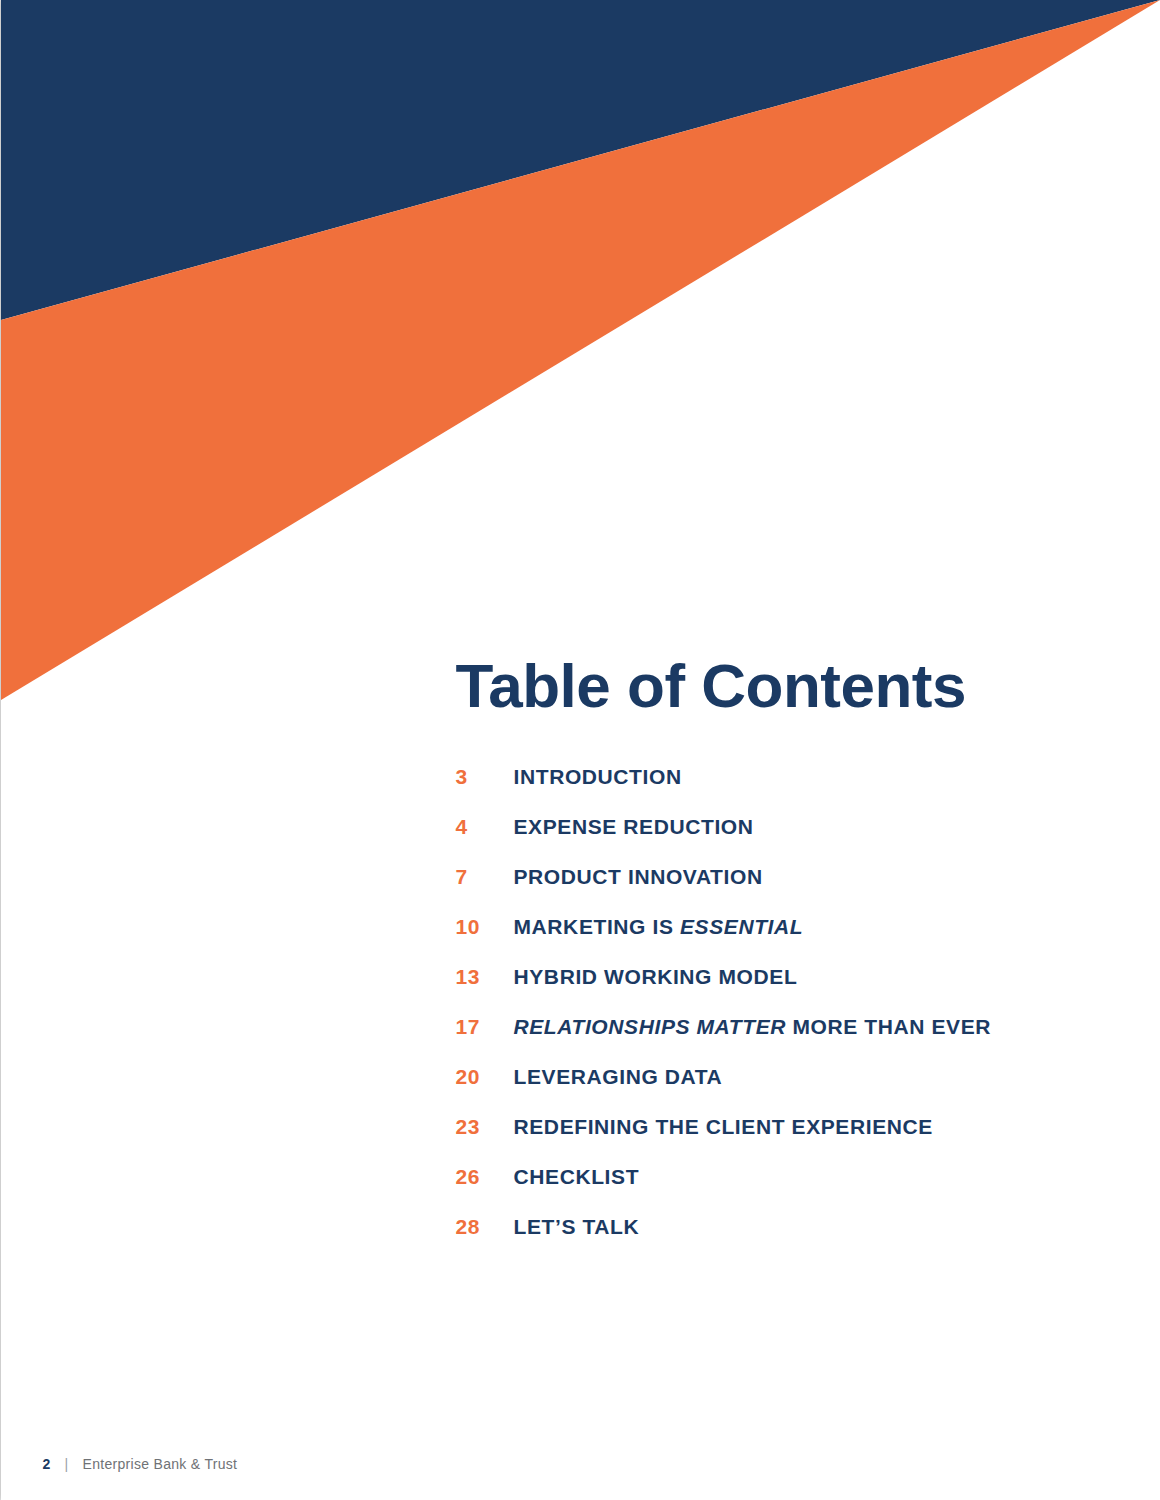Table of Contents
3 Introduction
4 Expense Reduction
7 Product Innovation
10 Marketing is Essential
13 Hybrid Working Model
17 Relationships Matter More Than Ever
20 Leveraging Data
23 Redefining the Client Experience
26 Checklist
28 Let’s Talk
2|Enterprise Bank & Trust